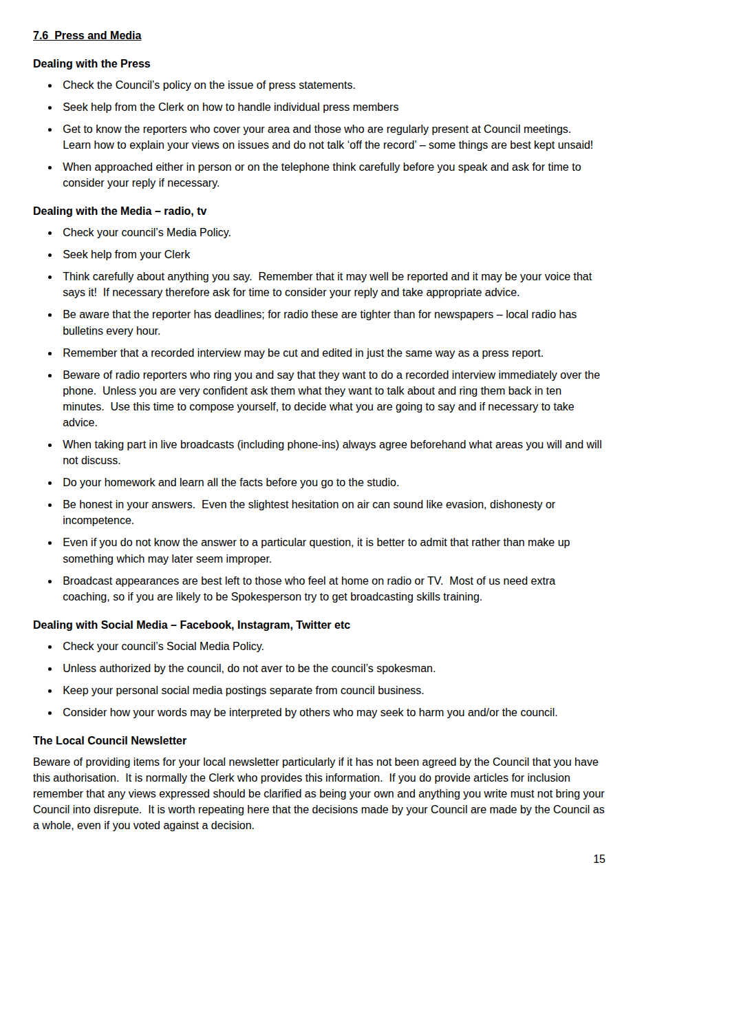7.6 Press and Media
Dealing with the Press
Check the Council’s policy on the issue of press statements.
Seek help from the Clerk on how to handle individual press members
Get to know the reporters who cover your area and those who are regularly present at Council meetings. Learn how to explain your views on issues and do not talk ‘off the record’ – some things are best kept unsaid!
When approached either in person or on the telephone think carefully before you speak and ask for time to consider your reply if necessary.
Dealing with the Media – radio, tv
Check your council’s Media Policy.
Seek help from your Clerk
Think carefully about anything you say. Remember that it may well be reported and it may be your voice that says it! If necessary therefore ask for time to consider your reply and take appropriate advice.
Be aware that the reporter has deadlines; for radio these are tighter than for newspapers – local radio has bulletins every hour.
Remember that a recorded interview may be cut and edited in just the same way as a press report.
Beware of radio reporters who ring you and say that they want to do a recorded interview immediately over the phone. Unless you are very confident ask them what they want to talk about and ring them back in ten minutes. Use this time to compose yourself, to decide what you are going to say and if necessary to take advice.
When taking part in live broadcasts (including phone-ins) always agree beforehand what areas you will and will not discuss.
Do your homework and learn all the facts before you go to the studio.
Be honest in your answers. Even the slightest hesitation on air can sound like evasion, dishonesty or incompetence.
Even if you do not know the answer to a particular question, it is better to admit that rather than make up something which may later seem improper.
Broadcast appearances are best left to those who feel at home on radio or TV. Most of us need extra coaching, so if you are likely to be Spokesperson try to get broadcasting skills training.
Dealing with Social Media – Facebook, Instagram, Twitter etc
Check your council’s Social Media Policy.
Unless authorized by the council, do not aver to be the council’s spokesman.
Keep your personal social media postings separate from council business.
Consider how your words may be interpreted by others who may seek to harm you and/or the council.
The Local Council Newsletter
Beware of providing items for your local newsletter particularly if it has not been agreed by the Council that you have this authorisation. It is normally the Clerk who provides this information. If you do provide articles for inclusion remember that any views expressed should be clarified as being your own and anything you write must not bring your Council into disrepute. It is worth repeating here that the decisions made by your Council are made by the Council as a whole, even if you voted against a decision.
15